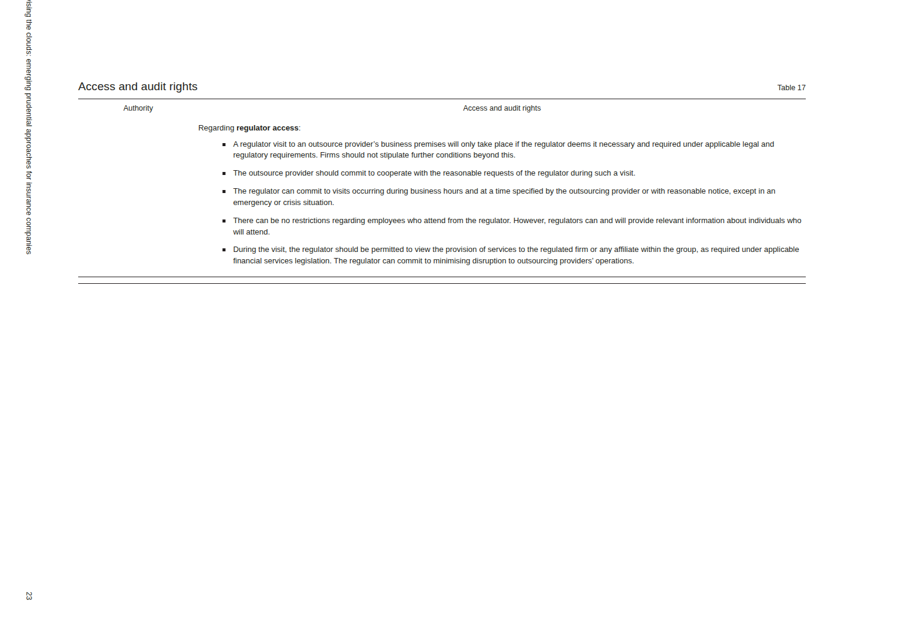Regulating and supervising the clouds: emerging prudential approaches for insurance companies
23
Access and audit rights
Table 17
| Authority | Access and audit rights |
| --- | --- |
| | Regarding regulator access : A regulator visit to an outsource provider’s business premises will only take place if the regulator deems it necessary and required under applicable legal and regulatory requirements. Firms should not stipulate further conditions beyond this. The outsource provider should commit to cooperate with the reasonable requests of the regulator during such a visit. The regulator can commit to visits occurring during business hours and at a time specified by the outsourcing provider or with reasonable notice, except in an emergency or crisis situation. There can be no restrictions regarding employees who attend from the regulator. However, regulators can and will provide relevant information about individuals who will attend. During the visit, the regulator should be permitted to view the provision of services to the regulated firm or any affiliate within the group, as required under applicable financial services legislation. The regulator can commit to minimising disruption to outsourcing providers’ operations. |